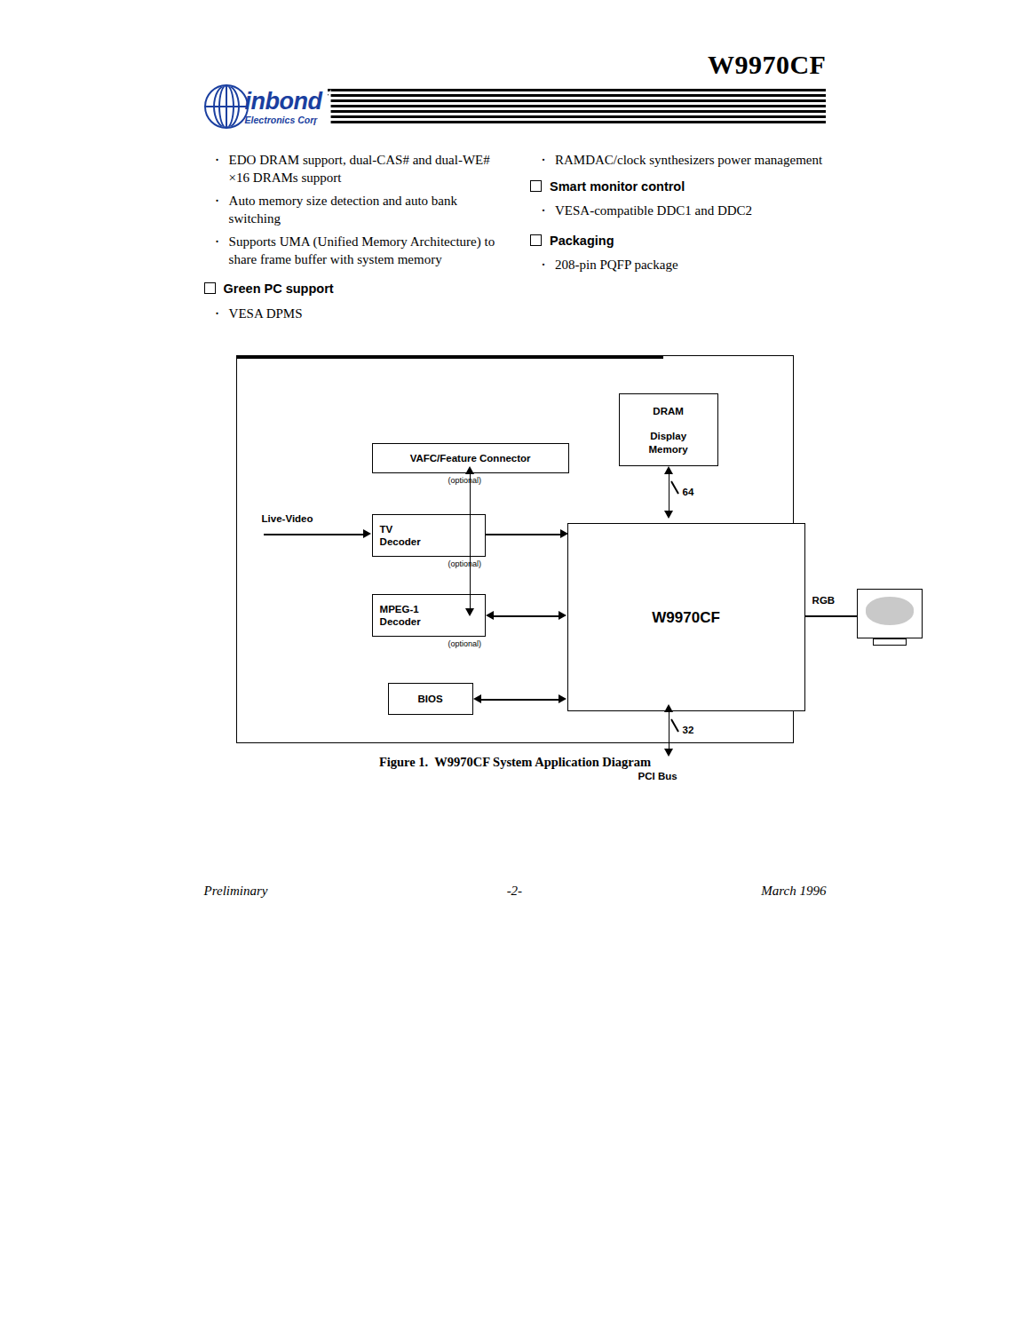W9970CF
inbond
Electronics Corp.
EDO DRAM support, dual-CAS# and dual-WE# ×16 DRAMs support
Auto memory size detection and auto bank switching
Supports UMA (Unified Memory Architecture) to share frame buffer with system memory
Green PC support
VESA DPMS
RAMDAC/clock synthesizers power management
Smart monitor control
VESA-compatible DDC1 and DDC2
Packaging
208-pin PQFP package
DRAM
Display
Memory
VAFC/Feature Connector
(optional)
TV
Decoder
(optional)
MPEG-1
Decoder
(optional)
BIOS
W9970CF
Live-Video
64
32
PCI Bus
RGB
Figure 1. W9970CF System Application Diagram
Preliminary
-2-
March 1996